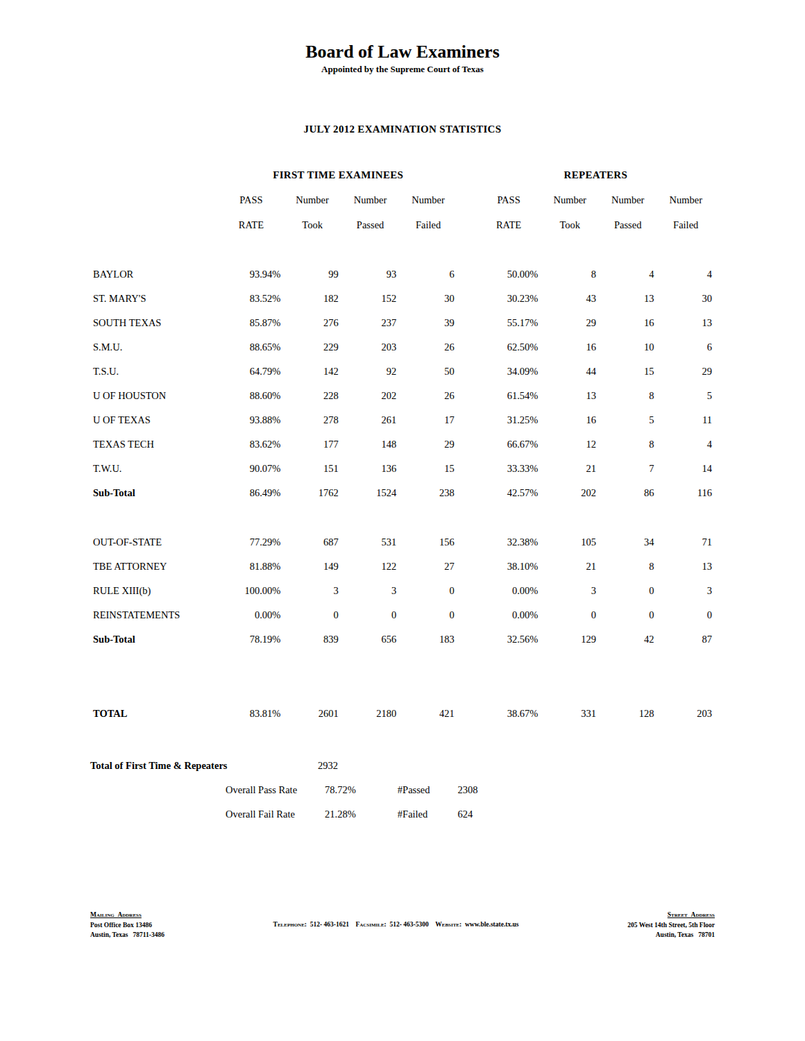Board of Law Examiners
Appointed by the Supreme Court of Texas
JULY 2012 EXAMINATION STATISTICS
| | FIRST TIME EXAMINEES | | REPEATERS |
| --- | --- | --- | --- |
| | PASS | Number | Number | Number | | PASS | Number | Number | Number |
| | RATE | Took | Passed | Failed | | RATE | Took | Passed | Failed |
| BAYLOR | 93.94% | 99 | 93 | 6 | | 50.00% | 8 | 4 | 4 |
| ST. MARY'S | 83.52% | 182 | 152 | 30 | | 30.23% | 43 | 13 | 30 |
| SOUTH TEXAS | 85.87% | 276 | 237 | 39 | | 55.17% | 29 | 16 | 13 |
| S.M.U. | 88.65% | 229 | 203 | 26 | | 62.50% | 16 | 10 | 6 |
| T.S.U. | 64.79% | 142 | 92 | 50 | | 34.09% | 44 | 15 | 29 |
| U OF HOUSTON | 88.60% | 228 | 202 | 26 | | 61.54% | 13 | 8 | 5 |
| U OF TEXAS | 93.88% | 278 | 261 | 17 | | 31.25% | 16 | 5 | 11 |
| TEXAS TECH | 83.62% | 177 | 148 | 29 | | 66.67% | 12 | 8 | 4 |
| T.W.U. | 90.07% | 151 | 136 | 15 | | 33.33% | 21 | 7 | 14 |
| Sub-Total | 86.49% | 1762 | 1524 | 238 | | 42.57% | 202 | 86 | 116 |
| OUT-OF-STATE | 77.29% | 687 | 531 | 156 | | 32.38% | 105 | 34 | 71 |
| TBE ATTORNEY | 81.88% | 149 | 122 | 27 | | 38.10% | 21 | 8 | 13 |
| RULE XIII(b) | 100.00% | 3 | 3 | 0 | | 0.00% | 3 | 0 | 3 |
| REINSTATEMENTS | 0.00% | 0 | 0 | 0 | | 0.00% | 0 | 0 | 0 |
| Sub-Total | 78.19% | 839 | 656 | 183 | | 32.56% | 129 | 42 | 87 |
| TOTAL | 83.81% | 2601 | 2180 | 421 | | 38.67% | 331 | 128 | 203 |
| Total of First Time & Repeaters | 2932 | | |
| Overall Pass Rate | 78.72% | #Passed | 2308 |
| Overall Fail Rate | 21.28% | #Failed | 624 |
Mailing Address
Post Office Box 13486
Austin, Texas 78711-3486
Telephone: 512- 463-1621 Facsimile: 512- 463-5300 Website: www.ble.state.tx.us
Street Address
205 West 14th Street, 5th Floor
Austin, Texas 78701